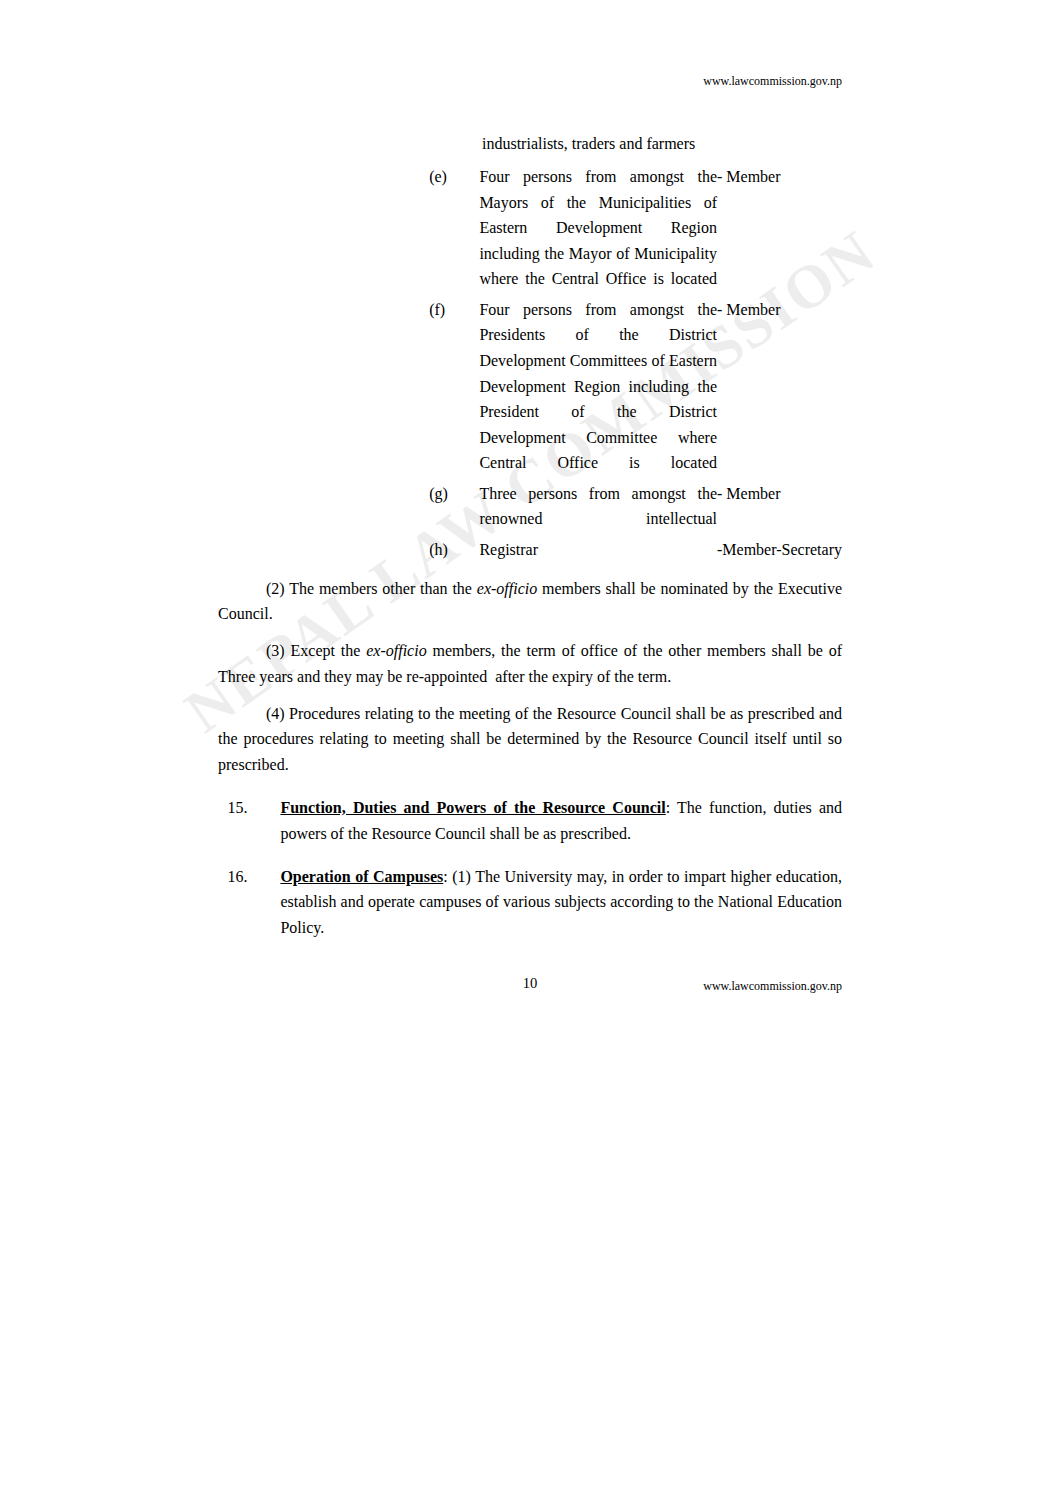www.lawcommission.gov.np
NEPAL LAW COMMISSION
industrialists, traders and farmers
| (e) | Four persons from amongst the Mayors of the Municipalities of Eastern Development Region including the Mayor of Municipality where the Central Office is located | - Member |
| (f) | Four persons from amongst the Presidents of the District Development Committees of Eastern Development Region including the President of the District Development Committee where Central Office is located | - Member |
| (g) | Three persons from amongst the renowned intellectual | - Member |
| (h) | Registrar | -Member-Secretary |
(2) The members other than the ex-officio members shall be nominated by the Executive Council.
(3) Except the ex-officio members, the term of office of the other members shall be of Three years and they may be re-appointed after the expiry of the term.
(4) Procedures relating to the meeting of the Resource Council shall be as prescribed and the procedures relating to meeting shall be determined by the Resource Council itself until so prescribed.
15.
Function, Duties and Powers of the Resource Council: The function, duties and powers of the Resource Council shall be as prescribed.
16.
Operation of Campuses: (1) The University may, in order to impart higher education, establish and operate campuses of various subjects according to the National Education Policy.
10
www.lawcommission.gov.np